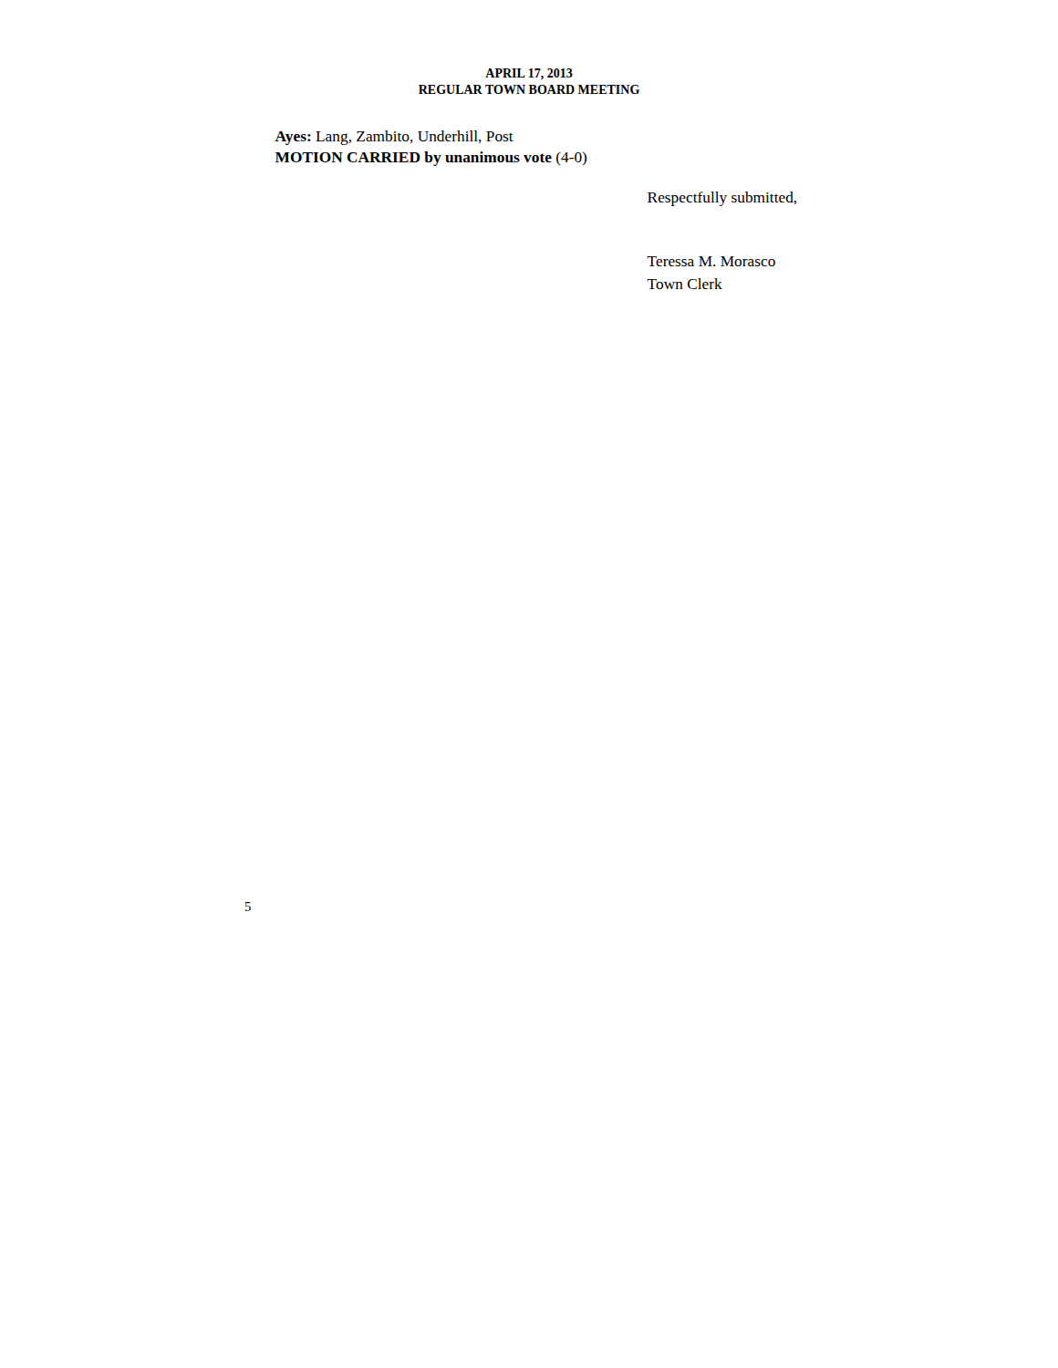APRIL 17, 2013 REGULAR TOWN BOARD MEETING
Ayes: Lang, Zambito, Underhill, Post
MOTION CARRIED by unanimous vote (4-0)
Respectfully submitted,
Teressa M. Morasco
Town Clerk
5